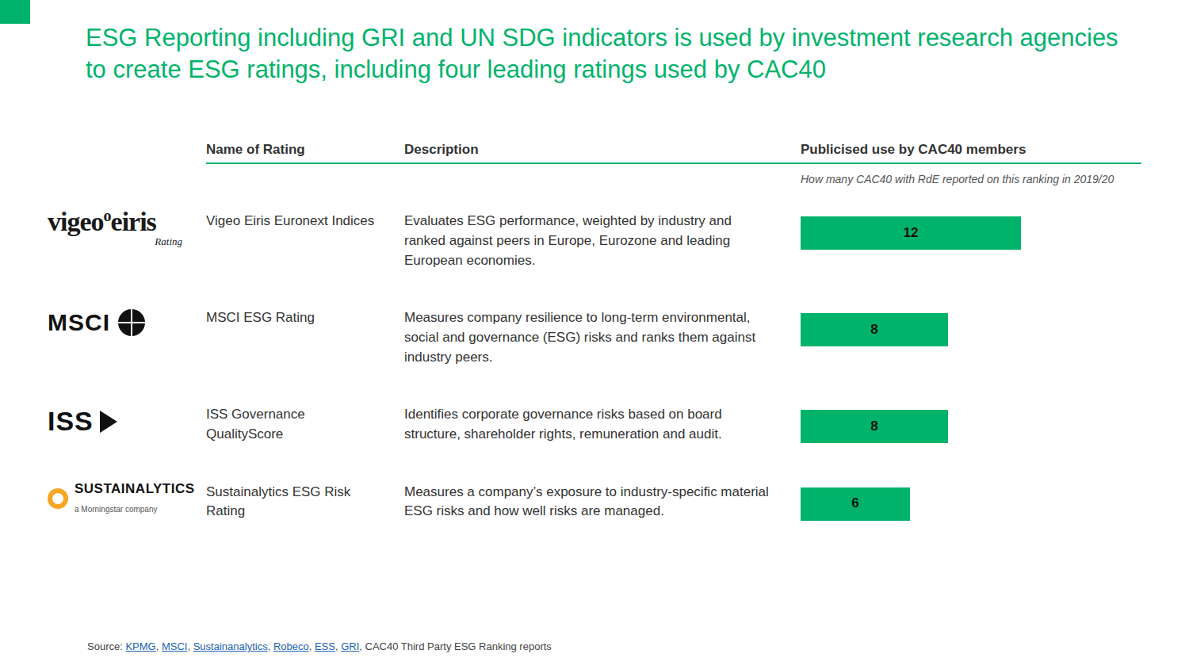ESG Reporting including GRI and UN SDG indicators is used by investment research agencies to create ESG ratings, including four leading ratings used by CAC40
| | Name of Rating | Description | Publicised use by CAC40 members |
| --- | --- | --- | --- |
| | | | How many CAC40 with RdE reported on this ranking in 2019/20 |
| vigeo o eiris Rating | Vigeo Eiris Euronext Indices | Evaluates ESG performance, weighted by industry and ranked against peers in Europe, Eurozone and leading European economies. | 12 |
| MSCI | MSCI ESG Rating | Measures company resilience to long-term environmental, social and governance (ESG) risks and ranks them against industry peers. | 8 |
| ISS | ISS Governance QualityScore | Identifies corporate governance risks based on board structure, shareholder rights, remuneration and audit. | 8 |
| SUSTAINALYTICS a Morningstar company | Sustainalytics ESG Risk Rating | Measures a company’s exposure to industry-specific material ESG risks and how well risks are managed. | 6 |
Source: KPMG, MSCI, Sustainanalytics, Robeco, ESS, GRI, CAC40 Third Party ESG Ranking reports